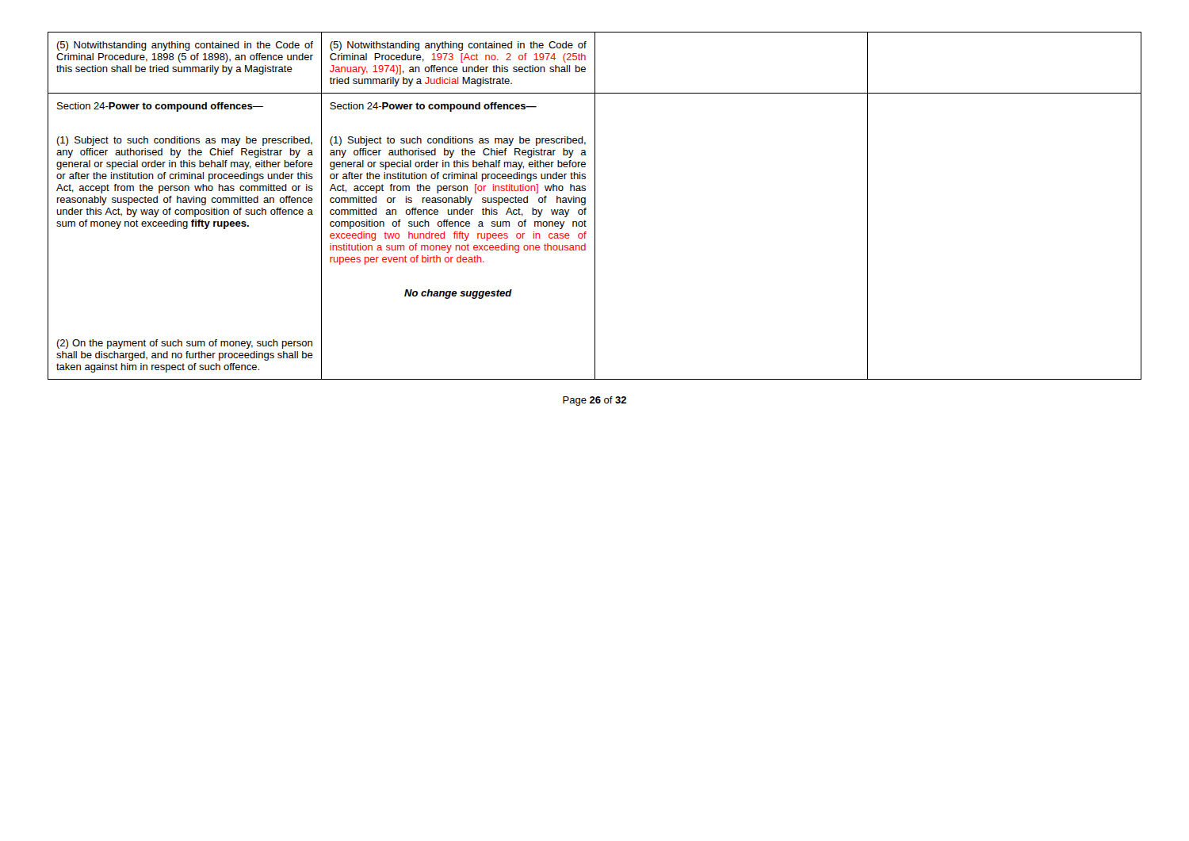| (5) Notwithstanding anything contained in the Code of Criminal Procedure, 1898 (5 of 1898), an offence under this section shall be tried summarily by a Magistrate | (5) Notwithstanding anything contained in the Code of Criminal Procedure, 1973 [Act no. 2 of 1974 (25th January, 1974)] , an offence under this section shall be tried summarily by a Judicial Magistrate. | | |
| Section 24- Power to compound offences — (1) Subject to such conditions as may be prescribed, any officer authorised by the Chief Registrar by a general or special order in this behalf may, either before or after the institution of criminal proceedings under this Act, accept from the person who has committed or is reasonably suspected of having committed an offence under this Act, by way of composition of such offence a sum of money not exceeding fifty rupees. (2) On the payment of such sum of money, such person shall be discharged, and no further proceedings shall be taken against him in respect of such offence. | Section 24- Power to compound offences— (1) Subject to such conditions as may be prescribed, any officer authorised by the Chief Registrar by a general or special order in this behalf may, either before or after the institution of criminal proceedings under this Act, accept from the person [or institution] who has committed or is reasonably suspected of having committed an offence under this Act, by way of composition of such offence a sum of money not exceeding two hundred fifty rupees or in case of institution a sum of money not exceeding one thousand rupees per event of birth or death. No change suggested | | |
Page 26 of 32